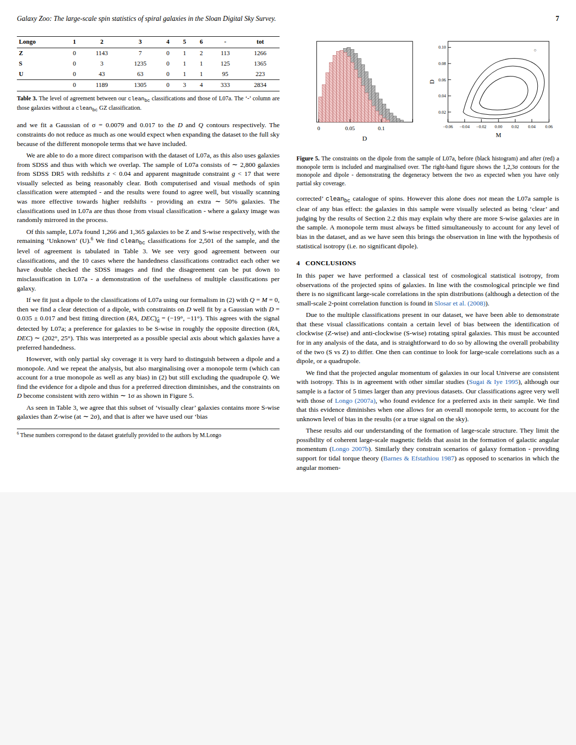Galaxy Zoo: The large-scale spin statistics of spiral galaxies in the Sloan Digital Sky Survey. 7
| Longo | 1 | 2 | 3 | 4 | 5 | 6 | - | tot |
| --- | --- | --- | --- | --- | --- | --- | --- | --- |
| Z | 0 | 1143 | 7 | 0 | 1 | 2 | 113 | 1266 |
| S | 0 | 3 | 1235 | 0 | 1 | 1 | 125 | 1365 |
| U | 0 | 43 | 63 | 0 | 1 | 1 | 95 | 223 |
| | 0 | 1189 | 1305 | 0 | 3 | 4 | 333 | 2834 |
Table 3. The level of agreement between our cleanbc classifications and those of L07a. The ‘-’ column are those galaxies without a cleanbc GZ classification.
and we fit a Gaussian of σ = 0.0079 and 0.017 to the D and Q contours respectively. The constraints do not reduce as much as one would expect when expanding the dataset to the full sky because of the different monopole terms that we have included.
We are able to do a more direct comparison with the dataset of L07a, as this also uses galaxies from SDSS and thus with which we overlap. The sample of L07a consists of ∼ 2,800 galaxies from SDSS DR5 with redshifts z < 0.04 and apparent magnitude constraint g < 17 that were visually selected as being reasonably clear. Both computerised and visual methods of spin classification were attempted - and the results were found to agree well, but visually scanning was more effective towards higher redshifts - providing an extra ∼ 50% galaxies. The classifications used in L07a are thus those from visual classification - where a galaxy image was randomly mirrored in the process.
Of this sample, L07a found 1,266 and 1,365 galaxies to be Z and S-wise respectively, with the remaining ‘Unknown’ (U).6 We find cleanbc classifications for 2,501 of the sample, and the level of agreement is tabulated in Table 3. We see very good agreement between our classifications, and the 10 cases where the handedness classifications contradict each other we have double checked the SDSS images and find the disagreement can be put down to misclassification in L07a - a demonstration of the usefulness of multiple classifications per galaxy.
If we fit just a dipole to the classifications of L07a using our formalism in (2) with Q = M = 0, then we find a clear detection of a dipole, with constraints on D well fit by a Gaussian with D = 0.035 ± 0.017 and best fitting direction (RA, DEC)d̂ = (−19°, −11°). This agrees with the signal detected by L07a; a preference for galaxies to be S-wise in roughly the opposite direction (RA, DEC) ∼ (202°, 25°). This was interpreted as a possible special axis about which galaxies have a preferred handedness.
However, with only partial sky coverage it is very hard to distinguish between a dipole and a monopole. And we repeat the analysis, but also marginalising over a monopole term (which can account for a true monopole as well as any bias) in (2) but still excluding the quadrupole Q. We find the evidence for a dipole and thus for a preferred direction diminishes, and the constraints on D become consistent with zero within ∼ 1σ as shown in Figure 5.
As seen in Table 3, we agree that this subset of ‘visually clear’ galaxies contains more S-wise galaxies than Z-wise (at ∼ 2σ), and that is after we have used our ‘bias
6 These numbers correspond to the dataset gratefully provided to the authors by M.Longo
0 0.05 0.1 D ○ −0.06 −0.04 −0.02 0.00 0.02 0.04 0.06 0.02 0.04 0.06 0.08 0.10 M D
Figure 5. The constraints on the dipole from the sample of L07a, before (black histogram) and after (red) a monopole term is included and marginalised over. The right-hand figure shows the 1,2,3σ contours for the monopole and dipole - demonstrating the degeneracy between the two as expected when you have only partial sky coverage.
corrected’ cleanbc catalogue of spins. However this alone does not mean the L07a sample is clear of any bias effect: the galaxies in this sample were visually selected as being ‘clear’ and judging by the results of Section 2.2 this may explain why there are more S-wise galaxies are in the sample. A monopole term must always be fitted simultaneously to account for any level of bias in the dataset, and as we have seen this brings the observation in line with the hypothesis of statistical isotropy (i.e. no significant dipole).
4 CONCLUSIONS
In this paper we have performed a classical test of cosmological statistical isotropy, from observations of the projected spins of galaxies. In line with the cosmological principle we find there is no significant large-scale correlations in the spin distributions (although a detection of the small-scale 2-point correlation function is found in Slosar et al. (2008)).
Due to the multiple classifications present in our dataset, we have been able to demonstrate that these visual classifications contain a certain level of bias between the identification of clockwise (Z-wise) and anti-clockwise (S-wise) rotating spiral galaxies. This must be accounted for in any analysis of the data, and is straightforward to do so by allowing the overall probability of the two (S vs Z) to differ. One then can continue to look for large-scale correlations such as a dipole, or a quadrupole.
We find that the projected angular momentum of galaxies in our local Universe are consistent with isotropy. This is in agreement with other similar studies (Sugai & Iye 1995), although our sample is a factor of 5 times larger than any previous datasets. Our classifications agree very well with those of Longo (2007a), who found evidence for a preferred axis in their sample. We find that this evidence diminishes when one allows for an overall monopole term, to account for the unknown level of bias in the results (or a true signal on the sky).
These results aid our understanding of the formation of large-scale structure. They limit the possibility of coherent large-scale magnetic fields that assist in the formation of galactic angular momentum (Longo 2007b). Similarly they constrain scenarios of galaxy formation - providing support for tidal torque theory (Barnes & Efstathiou 1987) as opposed to scenarios in which the angular momen-